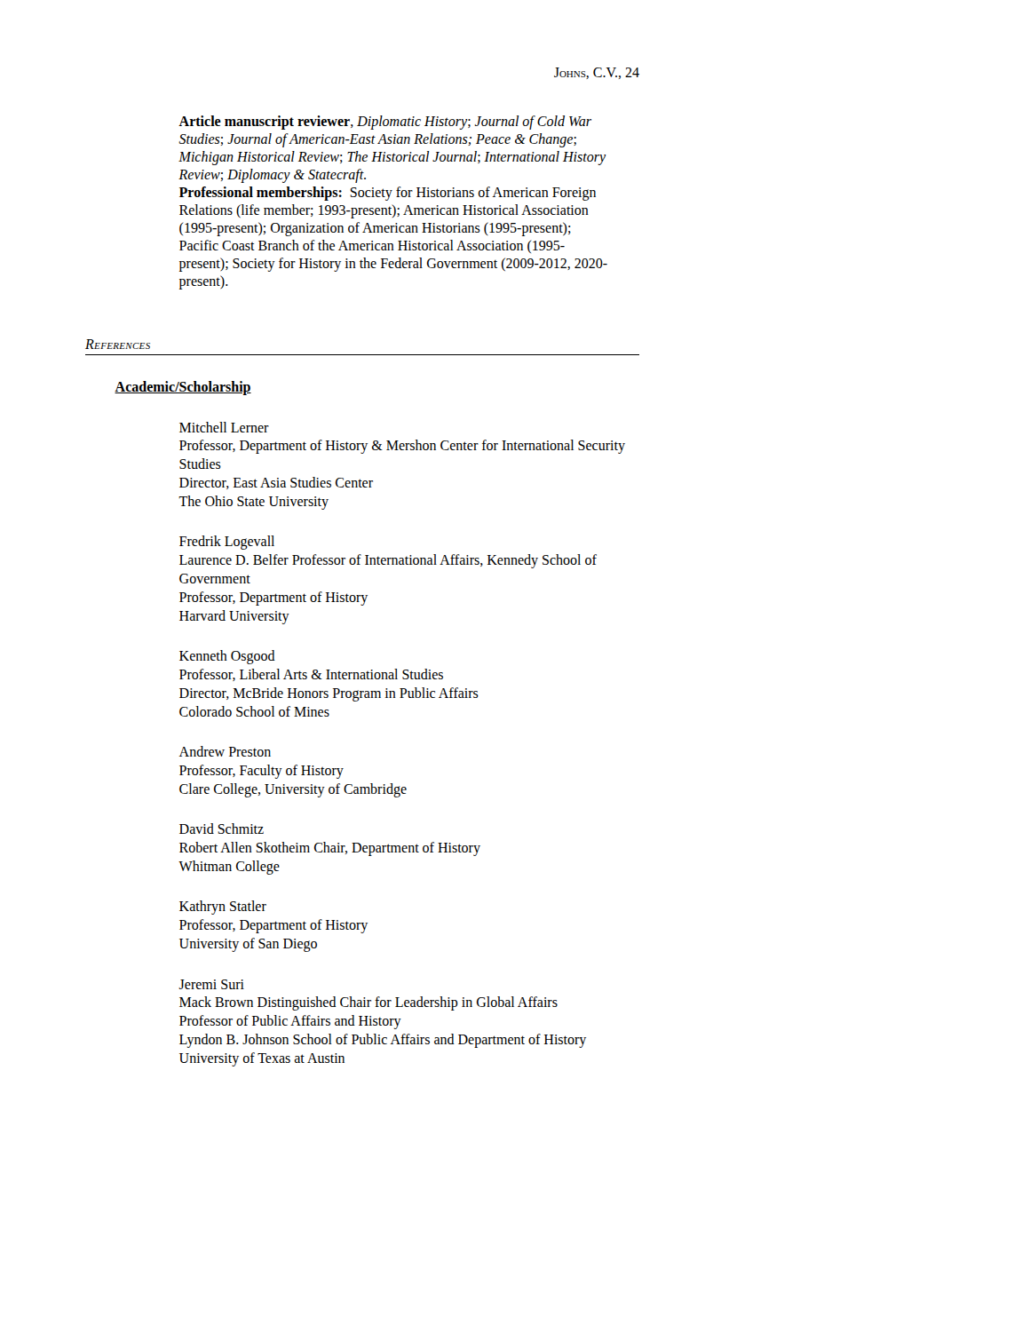Johns, C.V., 24
Article manuscript reviewer, Diplomatic History; Journal of Cold War Studies; Journal of American-East Asian Relations; Peace & Change; Michigan Historical Review; The Historical Journal; International History Review; Diplomacy & Statecraft.
Professional memberships: Society for Historians of American Foreign Relations (life member; 1993-present); American Historical Association (1995-present); Organization of American Historians (1995-present); Pacific Coast Branch of the American Historical Association (1995-present); Society for History in the Federal Government (2009-2012, 2020-present).
References
Academic/Scholarship
Mitchell Lerner
Professor, Department of History & Mershon Center for International Security Studies
Director, East Asia Studies Center
The Ohio State University
Fredrik Logevall
Laurence D. Belfer Professor of International Affairs, Kennedy School of Government
Professor, Department of History
Harvard University
Kenneth Osgood
Professor, Liberal Arts & International Studies
Director, McBride Honors Program in Public Affairs
Colorado School of Mines
Andrew Preston
Professor, Faculty of History
Clare College, University of Cambridge
David Schmitz
Robert Allen Skotheim Chair, Department of History
Whitman College
Kathryn Statler
Professor, Department of History
University of San Diego
Jeremi Suri
Mack Brown Distinguished Chair for Leadership in Global Affairs
Professor of Public Affairs and History
Lyndon B. Johnson School of Public Affairs and Department of History
University of Texas at Austin